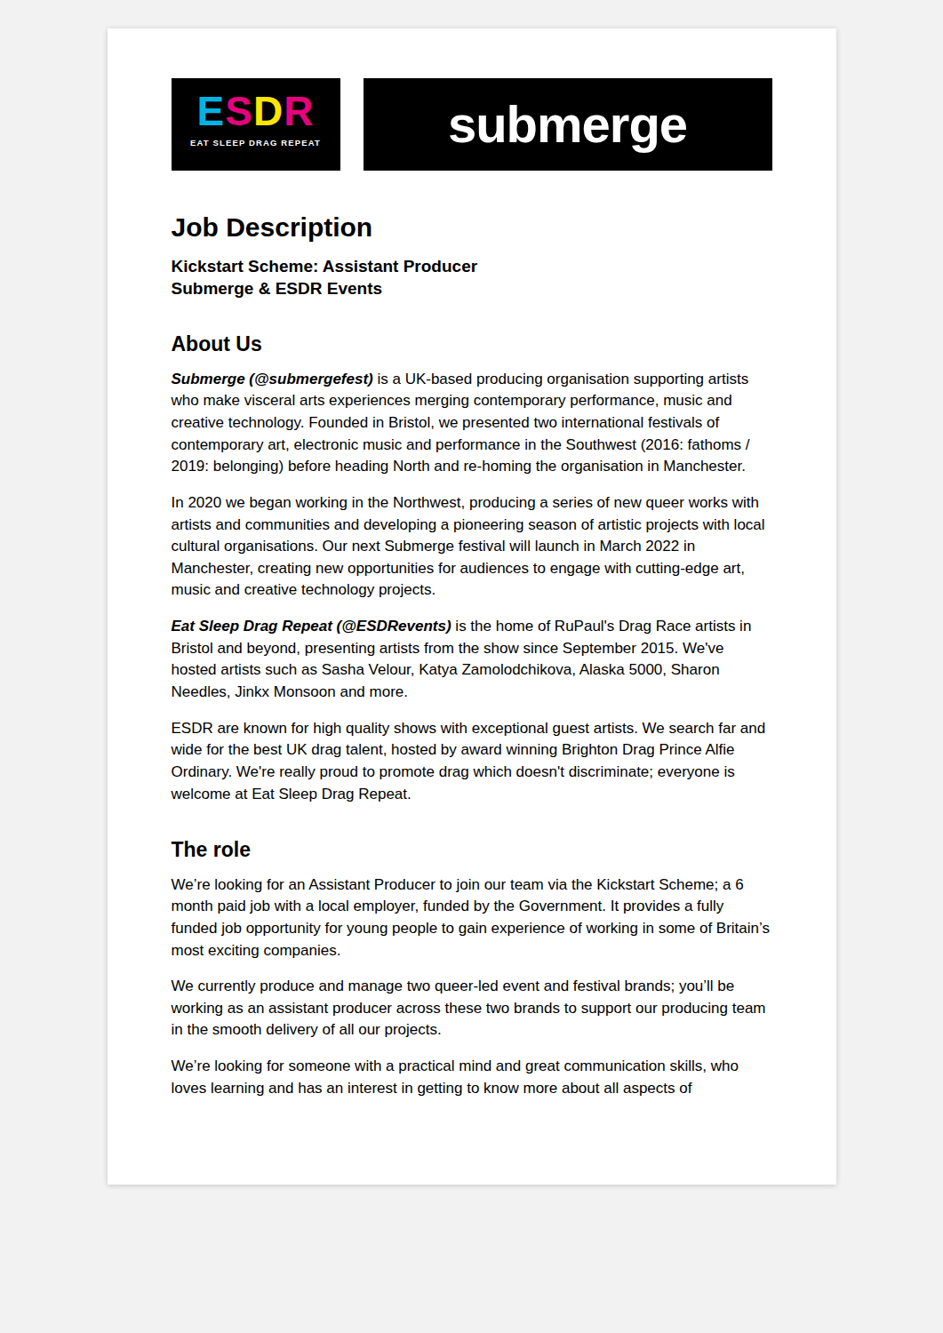ESDR
EAT SLEEP DRAG REPEAT
submerge
Job Description
Kickstart Scheme: Assistant Producer
Submerge & ESDR Events
About Us
Submerge (@submergefest) is a UK-based producing organisation supporting artists who make visceral arts experiences merging contemporary performance, music and creative technology. Founded in Bristol, we presented two international festivals of contemporary art, electronic music and performance in the Southwest (2016: fathoms / 2019: belonging) before heading North and re-homing the organisation in Manchester.
In 2020 we began working in the Northwest, producing a series of new queer works with artists and communities and developing a pioneering season of artistic projects with local cultural organisations. Our next Submerge festival will launch in March 2022 in Manchester, creating new opportunities for audiences to engage with cutting-edge art, music and creative technology projects.
Eat Sleep Drag Repeat (@ESDRevents) is the home of RuPaul's Drag Race artists in Bristol and beyond, presenting artists from the show since September 2015. We've hosted artists such as Sasha Velour, Katya Zamolodchikova, Alaska 5000, Sharon Needles, Jinkx Monsoon and more.
ESDR are known for high quality shows with exceptional guest artists. We search far and wide for the best UK drag talent, hosted by award winning Brighton Drag Prince Alfie Ordinary. We're really proud to promote drag which doesn't discriminate; everyone is welcome at Eat Sleep Drag Repeat.
The role
We’re looking for an Assistant Producer to join our team via the Kickstart Scheme; a 6 month paid job with a local employer, funded by the Government. It provides a fully funded job opportunity for young people to gain experience of working in some of Britain’s most exciting companies.
We currently produce and manage two queer-led event and festival brands; you’ll be working as an assistant producer across these two brands to support our producing team in the smooth delivery of all our projects.
We’re looking for someone with a practical mind and great communication skills, who loves learning and has an interest in getting to know more about all aspects of